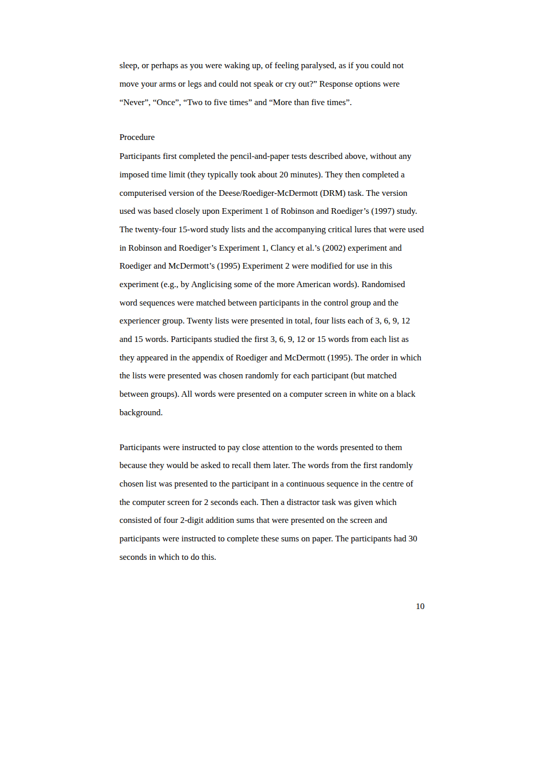sleep, or perhaps as you were waking up, of feeling paralysed, as if you could not move your arms or legs and could not speak or cry out?” Response options were “Never”, “Once”, “Two to five times” and “More than five times”.
Procedure
Participants first completed the pencil-and-paper tests described above, without any imposed time limit (they typically took about 20 minutes). They then completed a computerised version of the Deese/Roediger-McDermott (DRM) task. The version used was based closely upon Experiment 1 of Robinson and Roediger’s (1997) study. The twenty-four 15-word study lists and the accompanying critical lures that were used in Robinson and Roediger’s Experiment 1, Clancy et al.’s (2002) experiment and Roediger and McDermott’s (1995) Experiment 2 were modified for use in this experiment (e.g., by Anglicising some of the more American words). Randomised word sequences were matched between participants in the control group and the experiencer group. Twenty lists were presented in total, four lists each of 3, 6, 9, 12 and 15 words. Participants studied the first 3, 6, 9, 12 or 15 words from each list as they appeared in the appendix of Roediger and McDermott (1995). The order in which the lists were presented was chosen randomly for each participant (but matched between groups). All words were presented on a computer screen in white on a black background.
Participants were instructed to pay close attention to the words presented to them because they would be asked to recall them later. The words from the first randomly chosen list was presented to the participant in a continuous sequence in the centre of the computer screen for 2 seconds each. Then a distractor task was given which consisted of four 2-digit addition sums that were presented on the screen and participants were instructed to complete these sums on paper. The participants had 30 seconds in which to do this.
10